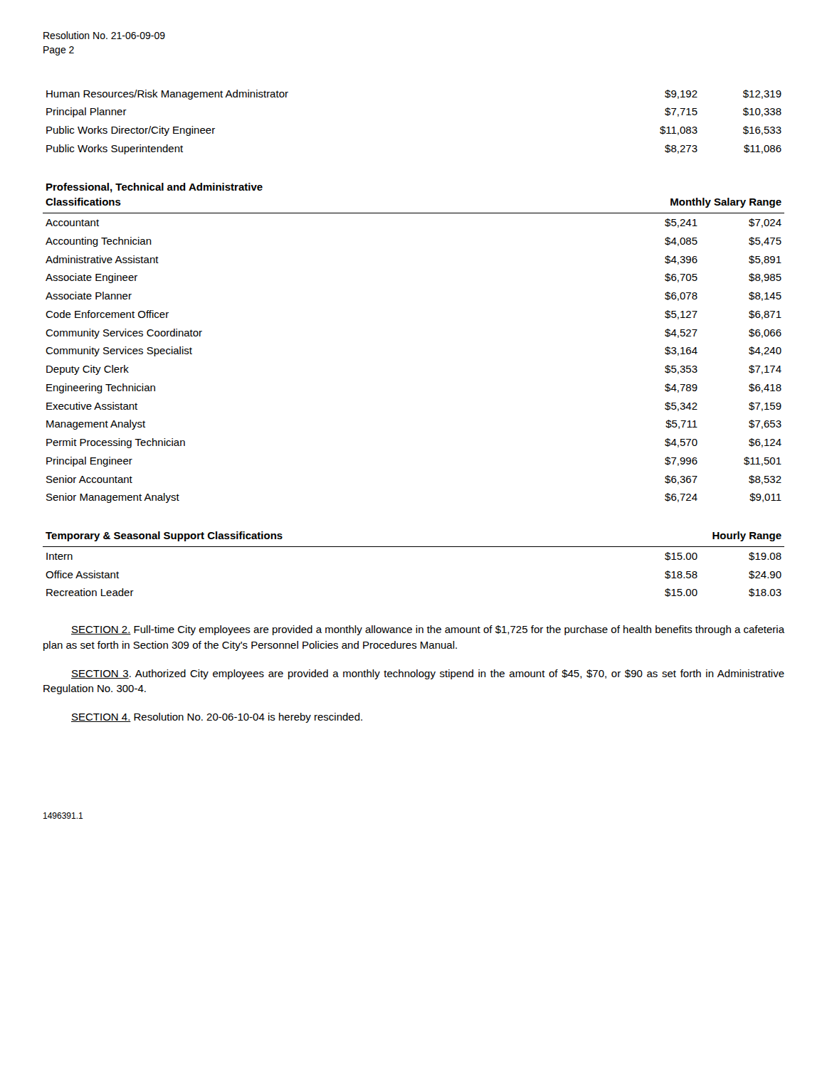Resolution No. 21-06-09-09
Page 2
| Human Resources/Risk Management Administrator | $9,192 | $12,319 |
| Principal Planner | $7,715 | $10,338 |
| Public Works Director/City Engineer | $11,083 | $16,533 |
| Public Works Superintendent | $8,273 | $11,086 |
| Professional, Technical and Administrative Classifications | Monthly Salary Range |
| --- | --- |
| Accountant | $5,241 | $7,024 |
| Accounting Technician | $4,085 | $5,475 |
| Administrative Assistant | $4,396 | $5,891 |
| Associate Engineer | $6,705 | $8,985 |
| Associate Planner | $6,078 | $8,145 |
| Code Enforcement Officer | $5,127 | $6,871 |
| Community Services Coordinator | $4,527 | $6,066 |
| Community Services Specialist | $3,164 | $4,240 |
| Deputy City Clerk | $5,353 | $7,174 |
| Engineering Technician | $4,789 | $6,418 |
| Executive Assistant | $5,342 | $7,159 |
| Management Analyst | $5,711 | $7,653 |
| Permit Processing Technician | $4,570 | $6,124 |
| Principal Engineer | $7,996 | $11,501 |
| Senior Accountant | $6,367 | $8,532 |
| Senior Management Analyst | $6,724 | $9,011 |
| Temporary & Seasonal Support Classifications | Hourly Range |
| --- | --- |
| Intern | $15.00 | $19.08 |
| Office Assistant | $18.58 | $24.90 |
| Recreation Leader | $15.00 | $18.03 |
SECTION 2. Full-time City employees are provided a monthly allowance in the amount of $1,725 for the purchase of health benefits through a cafeteria plan as set forth in Section 309 of the City's Personnel Policies and Procedures Manual.
SECTION 3. Authorized City employees are provided a monthly technology stipend in the amount of $45, $70, or $90 as set forth in Administrative Regulation No. 300-4.
SECTION 4. Resolution No. 20-06-10-04 is hereby rescinded.
1496391.1